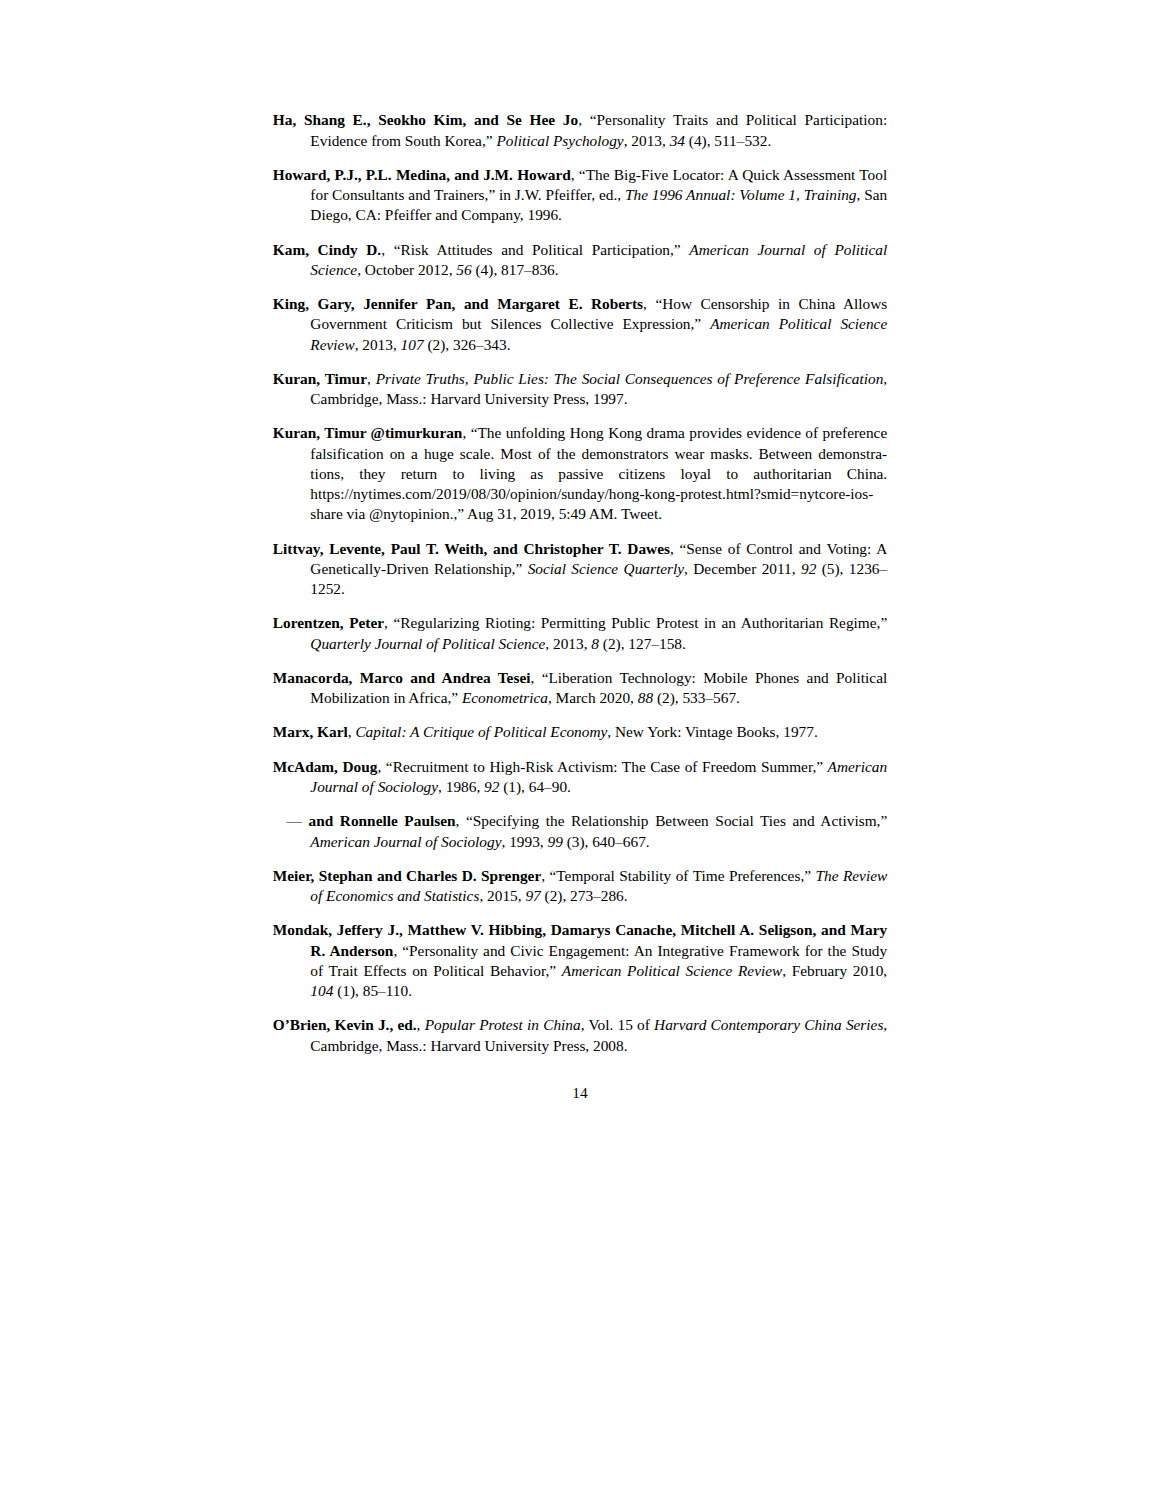Ha, Shang E., Seokho Kim, and Se Hee Jo, “Personality Traits and Political Participation: Evidence from South Korea,” Political Psychology, 2013, 34 (4), 511–532.
Howard, P.J., P.L. Medina, and J.M. Howard, “The Big-Five Locator: A Quick Assessment Tool for Consultants and Trainers,” in J.W. Pfeiffer, ed., The 1996 Annual: Volume 1, Training, San Diego, CA: Pfeiffer and Company, 1996.
Kam, Cindy D., “Risk Attitudes and Political Participation,” American Journal of Political Science, October 2012, 56 (4), 817–836.
King, Gary, Jennifer Pan, and Margaret E. Roberts, “How Censorship in China Allows Government Criticism but Silences Collective Expression,” American Political Science Review, 2013, 107 (2), 326–343.
Kuran, Timur, Private Truths, Public Lies: The Social Consequences of Preference Falsification, Cambridge, Mass.: Harvard University Press, 1997.
Kuran, Timur @timurkuran, “The unfolding Hong Kong drama provides evidence of preference falsification on a huge scale. Most of the demonstrators wear masks. Between demonstrations, they return to living as passive citizens loyal to authoritarian China. https://nytimes.com/2019/08/30/opinion/sunday/hong-kong-protest.html?smid=nytcore-ios-share via @nytopinion.,” Aug 31, 2019, 5:49 AM. Tweet.
Littvay, Levente, Paul T. Weith, and Christopher T. Dawes, “Sense of Control and Voting: A Genetically-Driven Relationship,” Social Science Quarterly, December 2011, 92 (5), 1236–1252.
Lorentzen, Peter, “Regularizing Rioting: Permitting Public Protest in an Authoritarian Regime,” Quarterly Journal of Political Science, 2013, 8 (2), 127–158.
Manacorda, Marco and Andrea Tesei, “Liberation Technology: Mobile Phones and Political Mobilization in Africa,” Econometrica, March 2020, 88 (2), 533–567.
Marx, Karl, Capital: A Critique of Political Economy, New York: Vintage Books, 1977.
McAdam, Doug, “Recruitment to High-Risk Activism: The Case of Freedom Summer,” American Journal of Sociology, 1986, 92 (1), 64–90.
— and Ronnelle Paulsen, “Specifying the Relationship Between Social Ties and Activism,” American Journal of Sociology, 1993, 99 (3), 640–667.
Meier, Stephan and Charles D. Sprenger, “Temporal Stability of Time Preferences,” The Review of Economics and Statistics, 2015, 97 (2), 273–286.
Mondak, Jeffery J., Matthew V. Hibbing, Damarys Canache, Mitchell A. Seligson, and Mary R. Anderson, “Personality and Civic Engagement: An Integrative Framework for the Study of Trait Effects on Political Behavior,” American Political Science Review, February 2010, 104 (1), 85–110.
O’Brien, Kevin J., ed., Popular Protest in China, Vol. 15 of Harvard Contemporary China Series, Cambridge, Mass.: Harvard University Press, 2008.
14